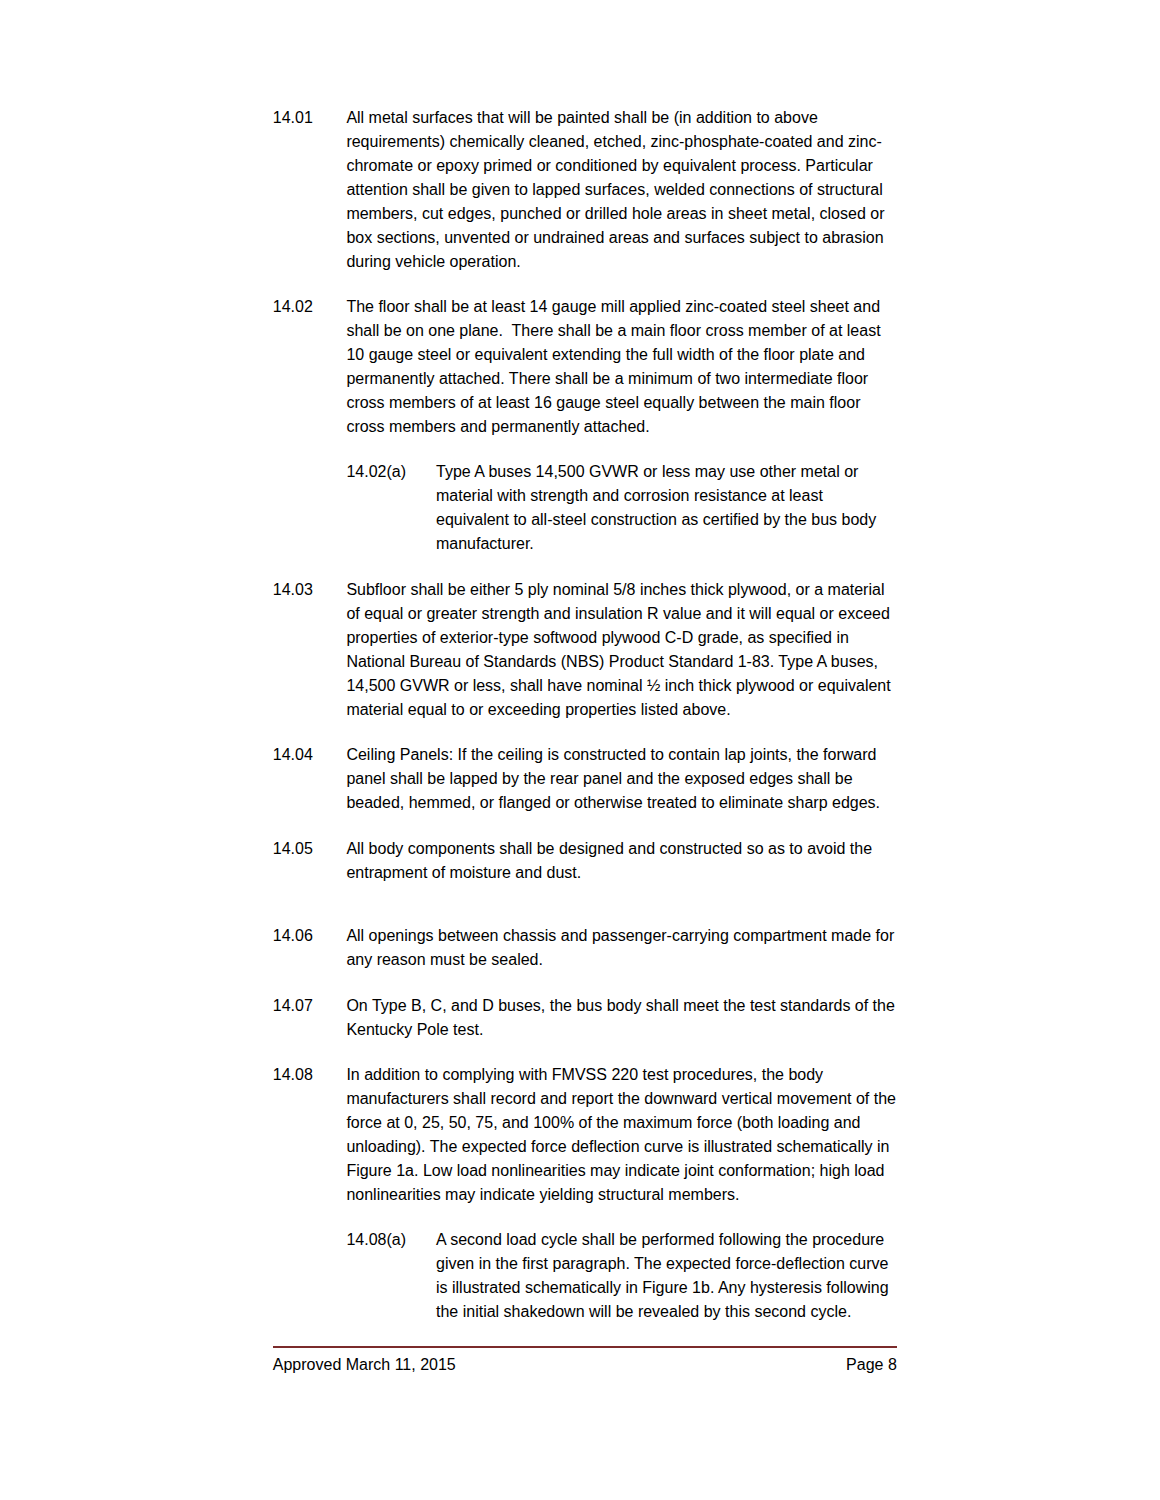14.01
All metal surfaces that will be painted shall be (in addition to above requirements) chemically cleaned, etched, zinc-phosphate-coated and zinc-chromate or epoxy primed or conditioned by equivalent process. Particular attention shall be given to lapped surfaces, welded connections of structural members, cut edges, punched or drilled hole areas in sheet metal, closed or box sections, unvented or undrained areas and surfaces subject to abrasion during vehicle operation.
14.02
The floor shall be at least 14 gauge mill applied zinc-coated steel sheet and shall be on one plane. There shall be a main floor cross member of at least 10 gauge steel or equivalent extending the full width of the floor plate and permanently attached. There shall be a minimum of two intermediate floor cross members of at least 16 gauge steel equally between the main floor cross members and permanently attached.
14.02(a)
Type A buses 14,500 GVWR or less may use other metal or material with strength and corrosion resistance at least equivalent to all-steel construction as certified by the bus body manufacturer.
14.03
Subfloor shall be either 5 ply nominal 5/8 inches thick plywood, or a material of equal or greater strength and insulation R value and it will equal or exceed properties of exterior-type softwood plywood C-D grade, as specified in National Bureau of Standards (NBS) Product Standard 1-83. Type A buses, 14,500 GVWR or less, shall have nominal ½ inch thick plywood or equivalent material equal to or exceeding properties listed above.
14.04
Ceiling Panels: If the ceiling is constructed to contain lap joints, the forward panel shall be lapped by the rear panel and the exposed edges shall be beaded, hemmed, or flanged or otherwise treated to eliminate sharp edges.
14.05
All body components shall be designed and constructed so as to avoid the entrapment of moisture and dust.
14.06
All openings between chassis and passenger-carrying compartment made for any reason must be sealed.
14.07
On Type B, C, and D buses, the bus body shall meet the test standards of the Kentucky Pole test.
14.08
In addition to complying with FMVSS 220 test procedures, the body manufacturers shall record and report the downward vertical movement of the force at 0, 25, 50, 75, and 100% of the maximum force (both loading and unloading). The expected force deflection curve is illustrated schematically in Figure 1a. Low load nonlinearities may indicate joint conformation; high load nonlinearities may indicate yielding structural members.
14.08(a)
A second load cycle shall be performed following the procedure given in the first paragraph. The expected force-deflection curve is illustrated schematically in Figure 1b. Any hysteresis following the initial shakedown will be revealed by this second cycle.
Approved March 11, 2015 Page 8